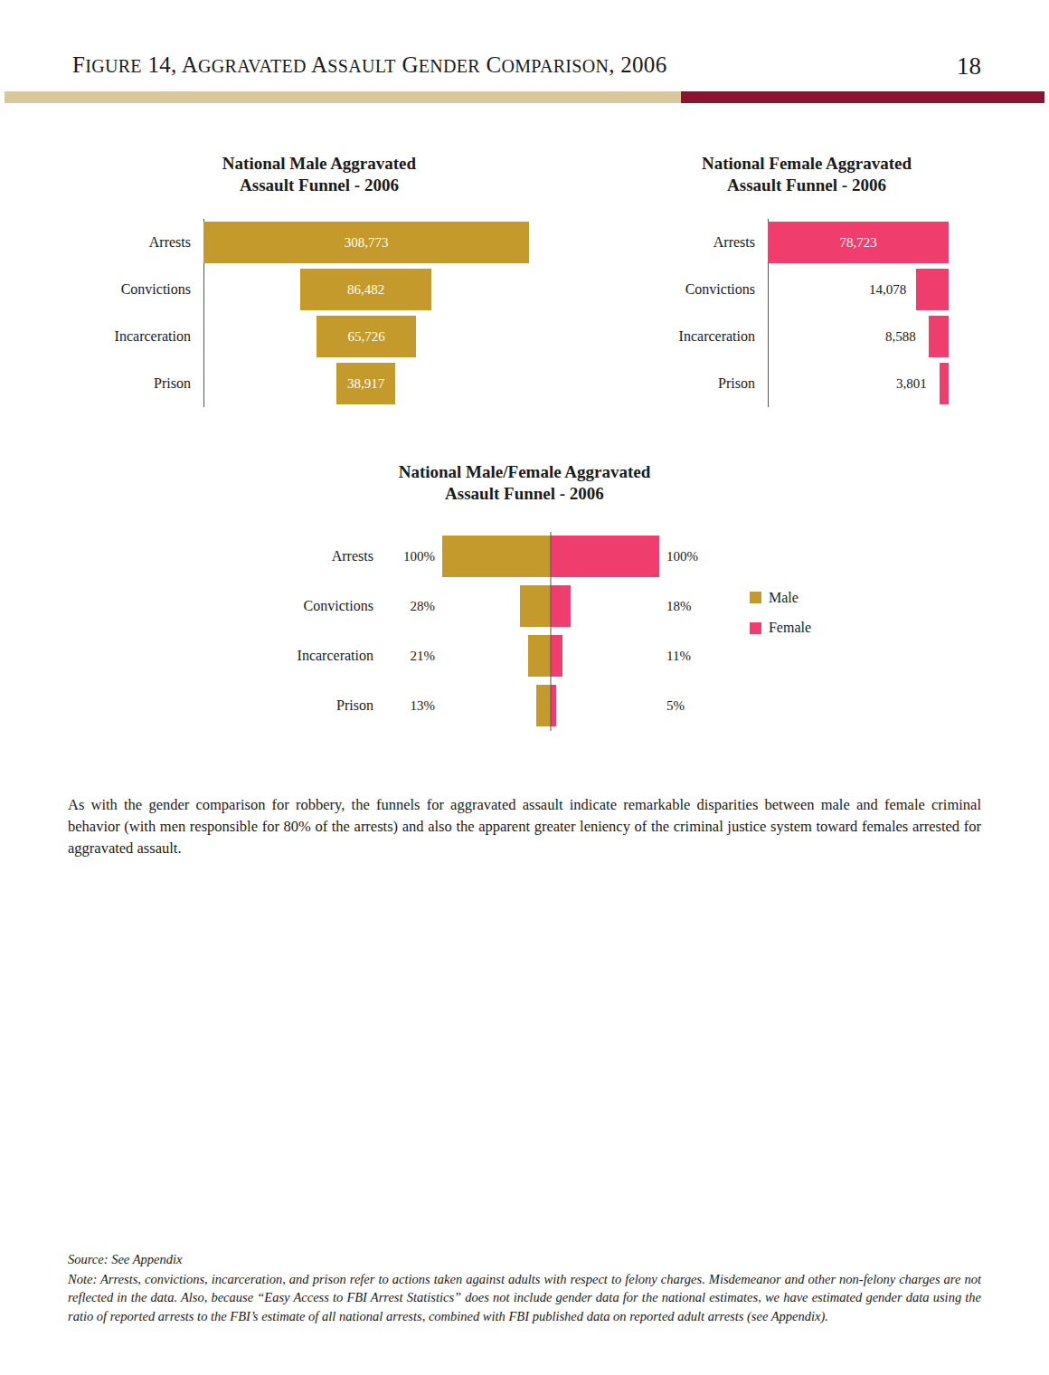FIGURE 14, AGGRAVATED ASSAULT GENDER COMPARISON, 2006
18
National Male Aggravated
Assault Funnel - 2006
Arrests
308,773
Convictions
86,482
Incarceration
65,726
Prison
38,917
National Female Aggravated
Assault Funnel - 2006
Arrests
78,723
Convictions
14,078
Incarceration
8,588
Prison
3,801
National Male/Female Aggravated
Assault Funnel - 2006
Arrests
100%
100%
Convictions
28%
18%
Incarceration
21%
11%
Prison
13%
5%
Male
Female
As with the gender comparison for robbery, the funnels for aggravated assault indicate remarkable disparities between male and female criminal behavior (with men responsible for 80% of the arrests) and also the apparent greater leniency of the criminal justice system toward females arrested for aggravated assault.
Source: See Appendix
Note: Arrests, convictions, incarceration, and prison refer to actions taken against adults with respect to felony charges. Misdemeanor and other non-felony charges are not reflected in the data. Also, because “Easy Access to FBI Arrest Statistics” does not include gender data for the national estimates, we have estimated gender data using the ratio of reported arrests to the FBI’s estimate of all national arrests, combined with FBI published data on reported adult arrests (see Appendix).